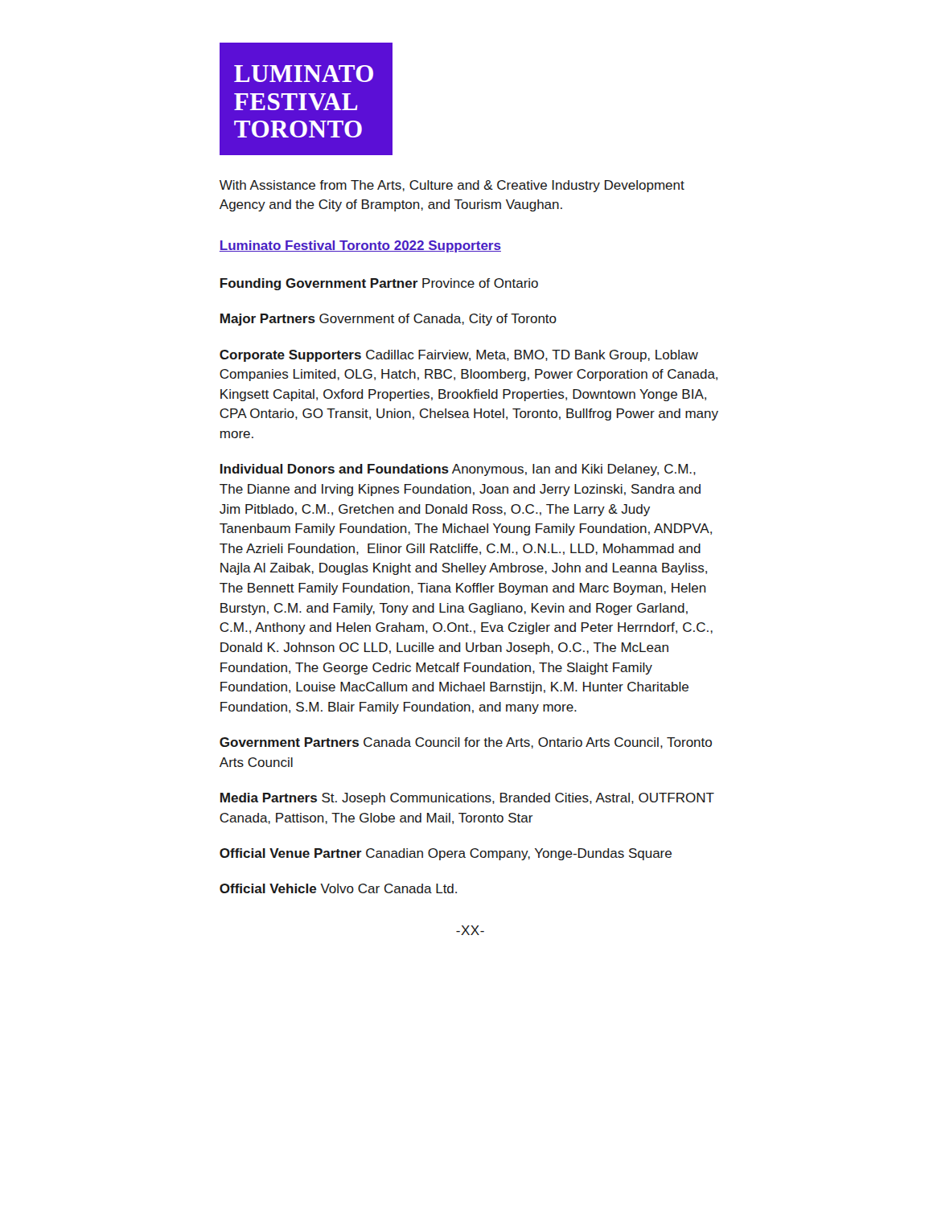LUMINATO FESTIVAL TORONTO
With Assistance from The Arts, Culture and & Creative Industry Development Agency and the City of Brampton, and Tourism Vaughan.
Luminato Festival Toronto 2022 Supporters
Founding Government Partner Province of Ontario
Major Partners Government of Canada, City of Toronto
Corporate Supporters Cadillac Fairview, Meta, BMO, TD Bank Group, Loblaw Companies Limited, OLG, Hatch, RBC, Bloomberg, Power Corporation of Canada, Kingsett Capital, Oxford Properties, Brookfield Properties, Downtown Yonge BIA, CPA Ontario, GO Transit, Union, Chelsea Hotel, Toronto, Bullfrog Power and many more.
Individual Donors and Foundations Anonymous, Ian and Kiki Delaney, C.M., The Dianne and Irving Kipnes Foundation, Joan and Jerry Lozinski, Sandra and Jim Pitblado, C.M., Gretchen and Donald Ross, O.C., The Larry & Judy Tanenbaum Family Foundation, The Michael Young Family Foundation, ANDPVA, The Azrieli Foundation, Elinor Gill Ratcliffe, C.M., O.N.L., LLD, Mohammad and Najla Al Zaibak, Douglas Knight and Shelley Ambrose, John and Leanna Bayliss, The Bennett Family Foundation, Tiana Koffler Boyman and Marc Boyman, Helen Burstyn, C.M. and Family, Tony and Lina Gagliano, Kevin and Roger Garland, C.M., Anthony and Helen Graham, O.Ont., Eva Czigler and Peter Herrndorf, C.C., Donald K. Johnson OC LLD, Lucille and Urban Joseph, O.C., The McLean Foundation, The George Cedric Metcalf Foundation, The Slaight Family Foundation, Louise MacCallum and Michael Barnstijn, K.M. Hunter Charitable Foundation, S.M. Blair Family Foundation, and many more.
Government Partners Canada Council for the Arts, Ontario Arts Council, Toronto Arts Council
Media Partners St. Joseph Communications, Branded Cities, Astral, OUTFRONT Canada, Pattison, The Globe and Mail, Toronto Star
Official Venue Partner Canadian Opera Company, Yonge-Dundas Square
Official Vehicle Volvo Car Canada Ltd.
-XX-